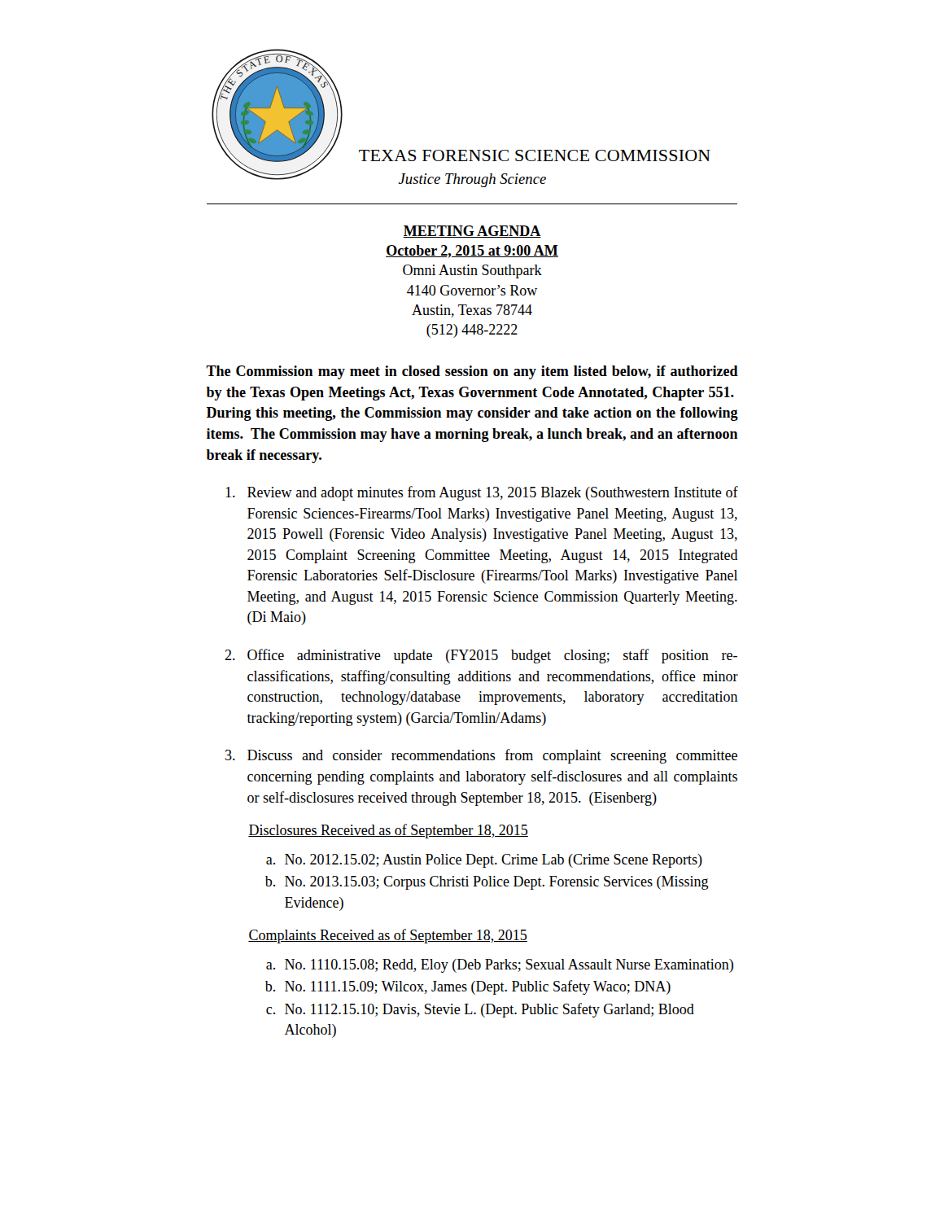THE STATE OF TEXAS
TEXAS FORENSIC SCIENCE COMMISSION
Justice Through Science
MEETING AGENDA
October 2, 2015 at 9:00 AM
Omni Austin Southpark
4140 Governor’s Row
Austin, Texas 78744
(512) 448-2222
The Commission may meet in closed session on any item listed below, if authorized by the Texas Open Meetings Act, Texas Government Code Annotated, Chapter 551. During this meeting, the Commission may consider and take action on the following items. The Commission may have a morning break, a lunch break, and an afternoon break if necessary.
Review and adopt minutes from August 13, 2015 Blazek (Southwestern Institute of Forensic Sciences-Firearms/Tool Marks) Investigative Panel Meeting, August 13, 2015 Powell (Forensic Video Analysis) Investigative Panel Meeting, August 13, 2015 Complaint Screening Committee Meeting, August 14, 2015 Integrated Forensic Laboratories Self-Disclosure (Firearms/Tool Marks) Investigative Panel Meeting, and August 14, 2015 Forensic Science Commission Quarterly Meeting. (Di Maio)
Office administrative update (FY2015 budget closing; staff position re-classifications, staffing/consulting additions and recommendations, office minor construction, technology/database improvements, laboratory accreditation tracking/reporting system) (Garcia/Tomlin/Adams)
Discuss and consider recommendations from complaint screening committee concerning pending complaints and laboratory self-disclosures and all complaints or self-disclosures received through September 18, 2015. (Eisenberg)
Disclosures Received as of September 18, 2015
No. 2012.15.02; Austin Police Dept. Crime Lab (Crime Scene Reports)
No. 2013.15.03; Corpus Christi Police Dept. Forensic Services (Missing Evidence)
Complaints Received as of September 18, 2015
No. 1110.15.08; Redd, Eloy (Deb Parks; Sexual Assault Nurse Examination)
No. 1111.15.09; Wilcox, James (Dept. Public Safety Waco; DNA)
No. 1112.15.10; Davis, Stevie L. (Dept. Public Safety Garland; Blood Alcohol)